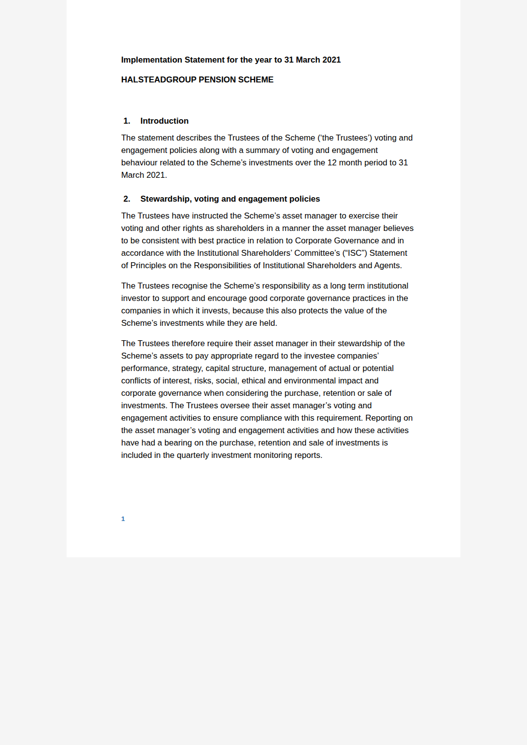Implementation Statement for the year to 31 March 2021
HALSTEADGROUP PENSION SCHEME
Introduction
The statement describes the Trustees of the Scheme (‘the Trustees’) voting and engagement policies along with a summary of voting and engagement behaviour related to the Scheme’s investments over the 12 month period to 31 March 2021.
Stewardship, voting and engagement policies
The Trustees have instructed the Scheme’s asset manager to exercise their voting and other rights as shareholders in a manner the asset manager believes to be consistent with best practice in relation to Corporate Governance and in accordance with the Institutional Shareholders’ Committee’s (“ISC”) Statement of Principles on the Responsibilities of Institutional Shareholders and Agents.
The Trustees recognise the Scheme’s responsibility as a long term institutional investor to support and encourage good corporate governance practices in the companies in which it invests, because this also protects the value of the Scheme’s investments while they are held.
The Trustees therefore require their asset manager in their stewardship of the Scheme’s assets to pay appropriate regard to the investee companies’ performance, strategy, capital structure, management of actual or potential conflicts of interest, risks, social, ethical and environmental impact and corporate governance when considering the purchase, retention or sale of investments. The Trustees oversee their asset manager’s voting and engagement activities to ensure compliance with this requirement. Reporting on the asset manager’s voting and engagement activities and how these activities have had a bearing on the purchase, retention and sale of investments is included in the quarterly investment monitoring reports.
1